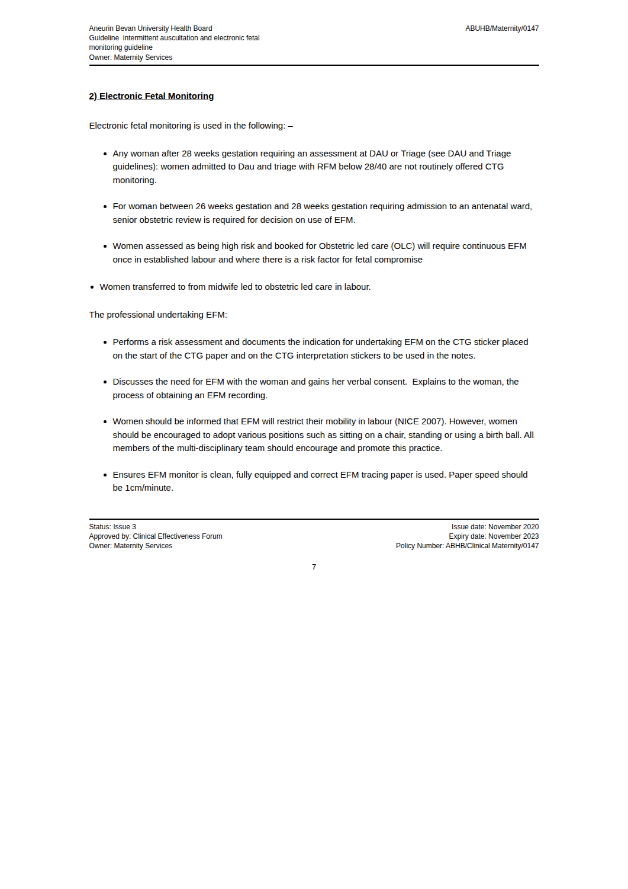Aneurin Bevan University Health Board
Guideline intermittent auscultation and electronic fetal
monitoring guideline
Owner: Maternity Services
ABUHB/Maternity/0147
2) Electronic Fetal Monitoring
Electronic fetal monitoring is used in the following: –
Any woman after 28 weeks gestation requiring an assessment at DAU or Triage (see DAU and Triage guidelines): women admitted to Dau and triage with RFM below 28/40 are not routinely offered CTG monitoring.
For woman between 26 weeks gestation and 28 weeks gestation requiring admission to an antenatal ward, senior obstetric review is required for decision on use of EFM.
Women assessed as being high risk and booked for Obstetric led care (OLC) will require continuous EFM once in established labour and where there is a risk factor for fetal compromise
Women transferred to from midwife led to obstetric led care in labour.
The professional undertaking EFM:
Performs a risk assessment and documents the indication for undertaking EFM on the CTG sticker placed on the start of the CTG paper and on the CTG interpretation stickers to be used in the notes.
Discusses the need for EFM with the woman and gains her verbal consent. Explains to the woman, the process of obtaining an EFM recording.
Women should be informed that EFM will restrict their mobility in labour (NICE 2007). However, women should be encouraged to adopt various positions such as sitting on a chair, standing or using a birth ball. All members of the multi-disciplinary team should encourage and promote this practice.
Ensures EFM monitor is clean, fully equipped and correct EFM tracing paper is used. Paper speed should be 1cm/minute.
Status: Issue 3
Approved by: Clinical Effectiveness Forum
Owner: Maternity Services
Issue date: November 2020
Expiry date: November 2023
Policy Number: ABHB/Clinical Maternity/0147
7